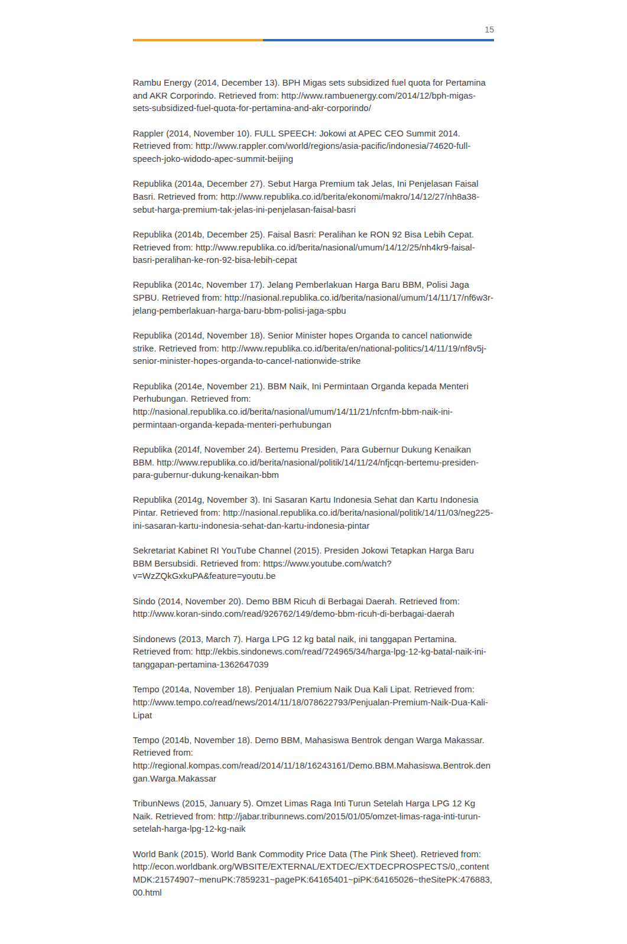15
Rambu Energy (2014, December 13). BPH Migas sets subsidized fuel quota for Pertamina and AKR Corporindo. Retrieved from: http://www.rambuenergy.com/2014/12/bph-migas-sets-subsidized-fuel-quota-for-pertamina-and-akr-corporindo/
Rappler (2014, November 10). FULL SPEECH: Jokowi at APEC CEO Summit 2014. Retrieved from: http://www.rappler.com/world/regions/asia-pacific/indonesia/74620-full-speech-joko-widodo-apec-summit-beijing
Republika (2014a, December 27). Sebut Harga Premium tak Jelas, Ini Penjelasan Faisal Basri. Retrieved from: http://www.republika.co.id/berita/ekonomi/makro/14/12/27/nh8a38-sebut-harga-premium-tak-jelas-ini-penjelasan-faisal-basri
Republika (2014b, December 25). Faisal Basri: Peralihan ke RON 92 Bisa Lebih Cepat. Retrieved from: http://www.republika.co.id/berita/nasional/umum/14/12/25/nh4kr9-faisal-basri-peralihan-ke-ron-92-bisa-lebih-cepat
Republika (2014c, November 17). Jelang Pemberlakuan Harga Baru BBM, Polisi Jaga SPBU. Retrieved from: http://nasional.republika.co.id/berita/nasional/umum/14/11/17/nf6w3r-jelang-pemberlakuan-harga-baru-bbm-polisi-jaga-spbu
Republika (2014d, November 18). Senior Minister hopes Organda to cancel nationwide strike. Retrieved from: http://www.republika.co.id/berita/en/national-politics/14/11/19/nf8v5j-senior-minister-hopes-organda-to-cancel-nationwide-strike
Republika (2014e, November 21). BBM Naik, Ini Permintaan Organda kepada Menteri Perhubungan. Retrieved from: http://nasional.republika.co.id/berita/nasional/umum/14/11/21/nfcnfm-bbm-naik-ini-permintaan-organda-kepada-menteri-perhubungan
Republika (2014f, November 24). Bertemu Presiden, Para Gubernur Dukung Kenaikan BBM. http://www.republika.co.id/berita/nasional/politik/14/11/24/nfjcqn-bertemu-presiden-para-gubernur-dukung-kenaikan-bbm
Republika (2014g, November 3). Ini Sasaran Kartu Indonesia Sehat dan Kartu Indonesia Pintar. Retrieved from: http://nasional.republika.co.id/berita/nasional/politik/14/11/03/neg225-ini-sasaran-kartu-indonesia-sehat-dan-kartu-indonesia-pintar
Sekretariat Kabinet RI YouTube Channel (2015). Presiden Jokowi Tetapkan Harga Baru BBM Bersubsidi. Retrieved from: https://www.youtube.com/watch?v=WzZQkGxkuPA&feature=youtu.be
Sindo (2014, November 20). Demo BBM Ricuh di Berbagai Daerah. Retrieved from: http://www.koran-sindo.com/read/926762/149/demo-bbm-ricuh-di-berbagai-daerah
Sindonews (2013, March 7). Harga LPG 12 kg batal naik, ini tanggapan Pertamina. Retrieved from: http://ekbis.sindonews.com/read/724965/34/harga-lpg-12-kg-batal-naik-ini-tanggapan-pertamina-1362647039
Tempo (2014a, November 18). Penjualan Premium Naik Dua Kali Lipat. Retrieved from: http://www.tempo.co/read/news/2014/11/18/078622793/Penjualan-Premium-Naik-Dua-Kali-Lipat
Tempo (2014b, November 18). Demo BBM, Mahasiswa Bentrok dengan Warga Makassar. Retrieved from: http://regional.kompas.com/read/2014/11/18/16243161/Demo.BBM.Mahasiswa.Bentrok.dengan.Warga.Makassar
TribunNews (2015, January 5). Omzet Limas Raga Inti Turun Setelah Harga LPG 12 Kg Naik. Retrieved from: http://jabar.tribunnews.com/2015/01/05/omzet-limas-raga-inti-turun-setelah-harga-lpg-12-kg-naik
World Bank (2015). World Bank Commodity Price Data (The Pink Sheet). Retrieved from: http://econ.worldbank.org/WBSITE/EXTERNAL/EXTDEC/EXTDECPROSPECTS/0,,contentMDK:21574907~menuPK:7859231~pagePK:64165401~piPK:64165026~theSitePK:476883,00.html